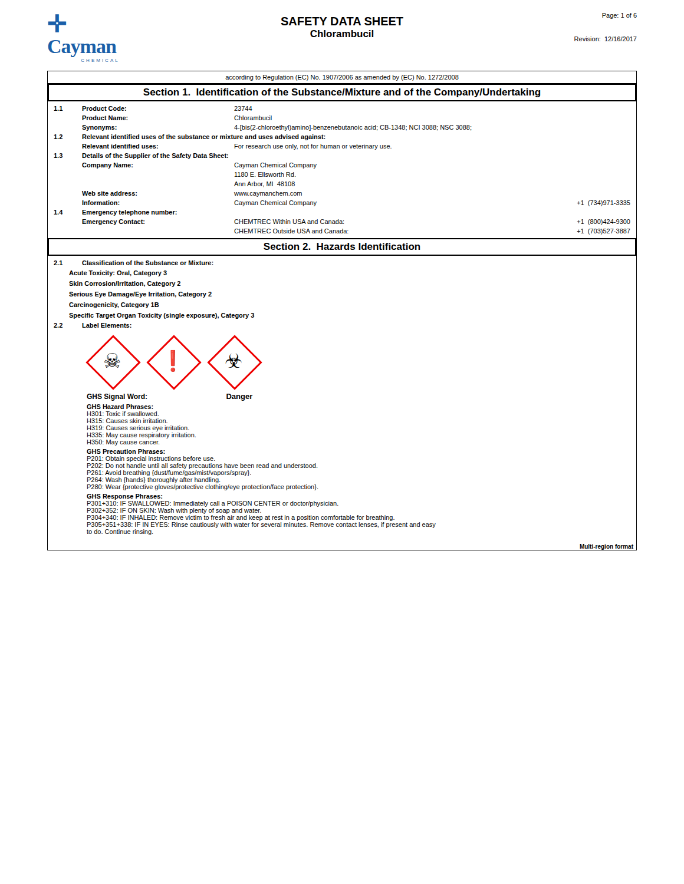✛
Cayman
CHEMICAL
SAFETY DATA SHEET
Chlorambucil
Page: 1 of 6
Revision: 12/16/2017
according to Regulation (EC) No. 1907/2006 as amended by (EC) No. 1272/2008
Section 1. Identification of the Substance/Mixture and of the Company/Undertaking
| 1.1 | Product Code: | 23744 | |
| | Product Name: | Chlorambucil | |
| | Synonyms: | 4-[bis(2-chloroethyl)amino]-benzenebutanoic acid; CB-1348; NCI 3088; NSC 3088; | |
| 1.2 | Relevant identified uses of the substance or mixture and uses advised against: |
| | Relevant identified uses: | For research use only, not for human or veterinary use. | |
| 1.3 | Details of the Supplier of the Safety Data Sheet: |
| | Company Name: | Cayman Chemical Company | |
| | | 1180 E. Ellsworth Rd. | |
| | | Ann Arbor, MI 48108 | |
| | Web site address: | www.caymanchem.com | |
| | Information: | Cayman Chemical Company | +1 (734)971-3335 |
| 1.4 | Emergency telephone number: |
| | Emergency Contact: | CHEMTREC Within USA and Canada: | +1 (800)424-9300 |
| | | CHEMTREC Outside USA and Canada: | +1 (703)527-3887 |
Section 2. Hazards Identification
| 2.1 | Classification of the Substance or Mixture: |
Acute Toxicity: Oral, Category 3
Skin Corrosion/Irritation, Category 2
Serious Eye Damage/Eye Irritation, Category 2
Carcinogenicity, Category 1B
Specific Target Organ Toxicity (single exposure), Category 3
| 2.2 | Label Elements: |
☠
❗
☣
GHS Signal Word: Danger
GHS Hazard Phrases:
H301: Toxic if swallowed.
H315: Causes skin irritation.
H319: Causes serious eye irritation.
H335: May cause respiratory irritation.
H350: May cause cancer.
GHS Precaution Phrases:
P201: Obtain special instructions before use.
P202: Do not handle until all safety precautions have been read and understood.
P261: Avoid breathing {dust/fume/gas/mist/vapors/spray}.
P264: Wash {hands} thoroughly after handling.
P280: Wear {protective gloves/protective clothing/eye protection/face protection}.
GHS Response Phrases:
P301+310: IF SWALLOWED: Immediately call a POISON CENTER or doctor/physician.
P302+352: IF ON SKIN: Wash with plenty of soap and water.
P304+340: IF INHALED: Remove victim to fresh air and keep at rest in a position comfortable for breathing.
P305+351+338: IF IN EYES: Rinse cautiously with water for several minutes. Remove contact lenses, if present and easy
to do. Continue rinsing.
Multi-region format